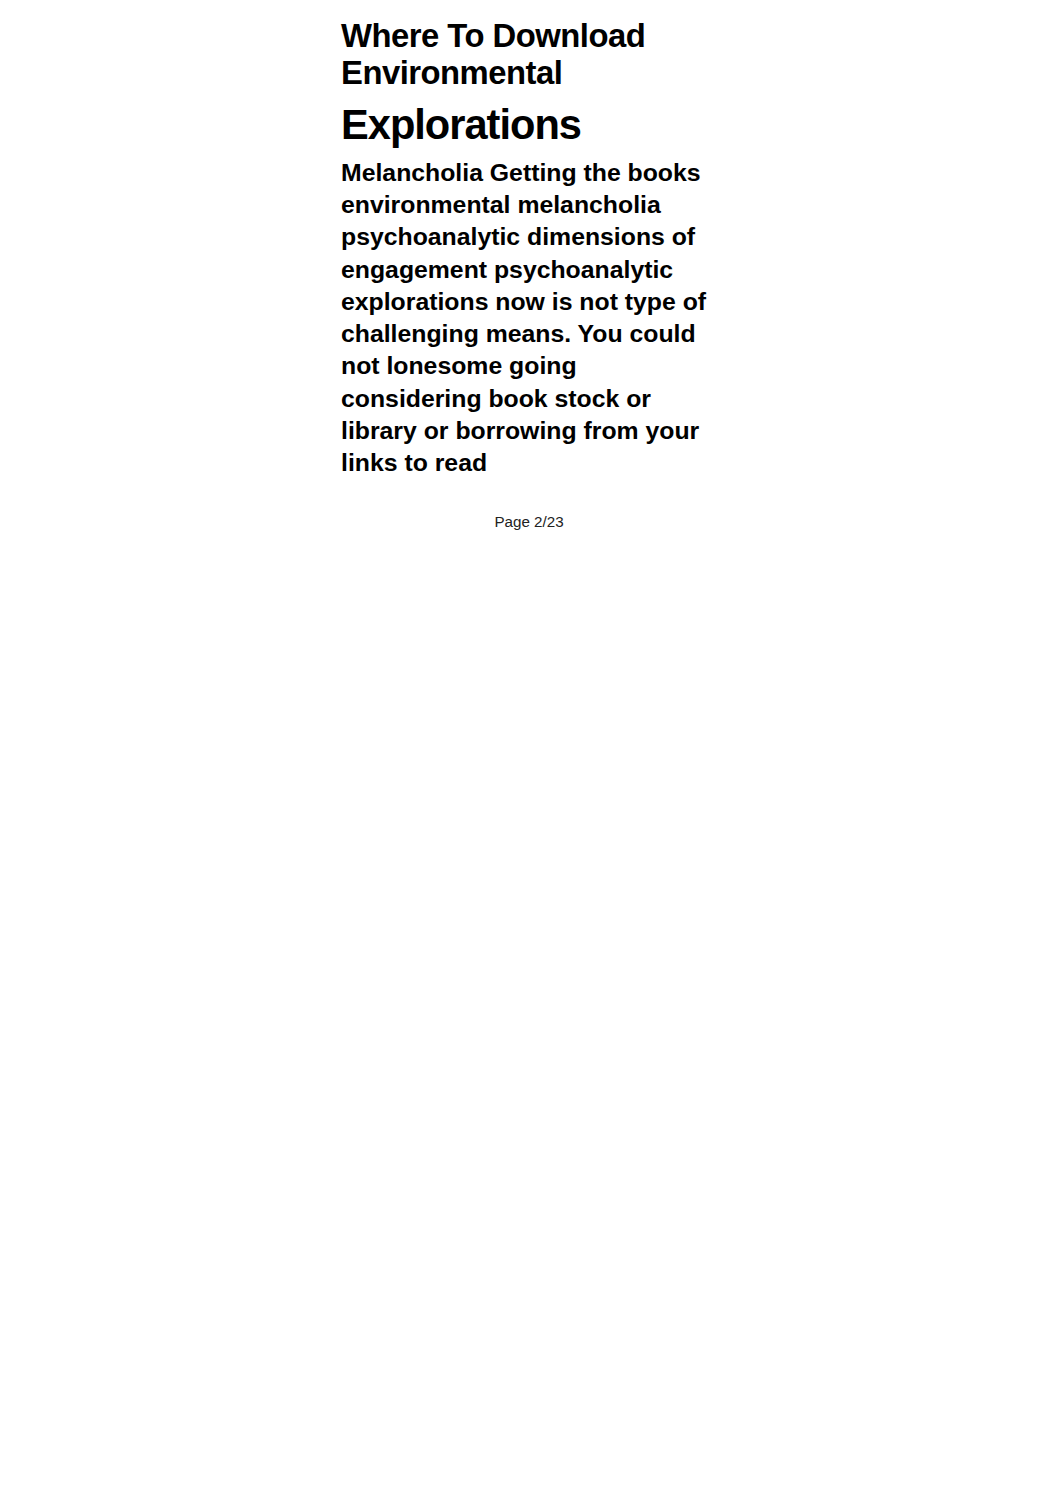Where To Download Environmental
Explorations
Melancholia Getting the books environmental melancholia psychoanalytic dimensions of engagement psychoanalytic explorations now is not type of challenging means. You could not lonesome going considering book stock or library or borrowing from your links to read
Page 2/23